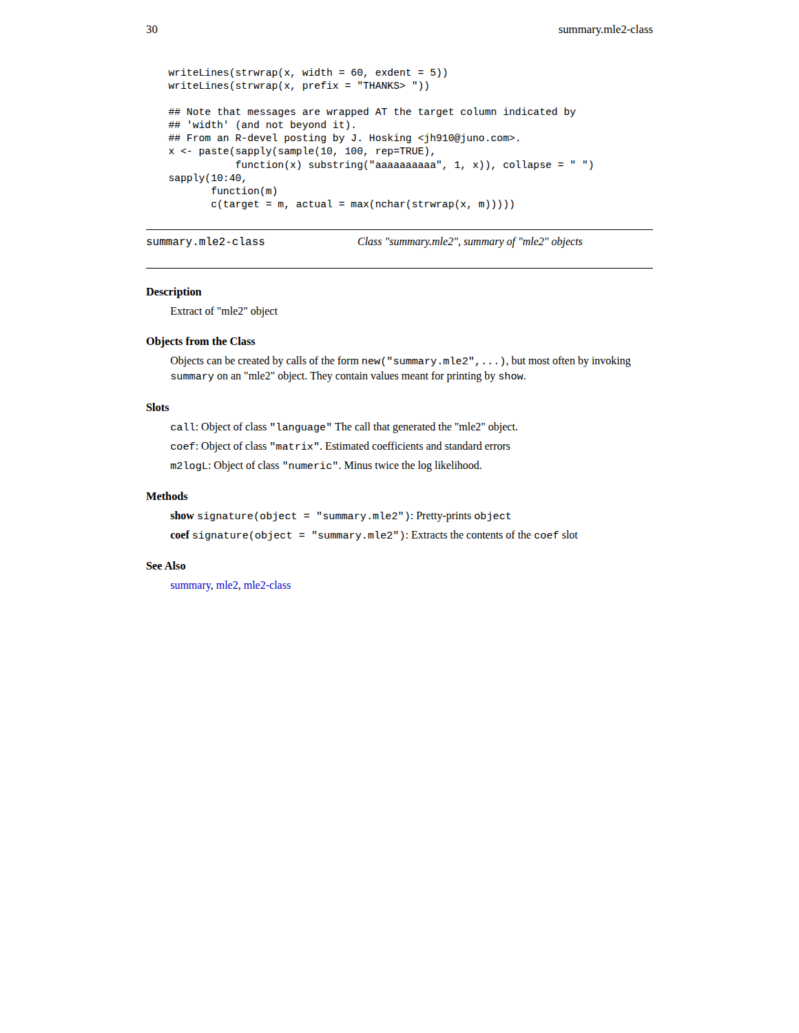30 summary.mle2-class
writeLines(strwrap(x, width = 60, exdent = 5))
writeLines(strwrap(x, prefix = "THANKS> "))

## Note that messages are wrapped AT the target column indicated by
## 'width' (and not beyond it).
## From an R-devel posting by J. Hosking <jh910@juno.com>.
x <- paste(sapply(sample(10, 100, rep=TRUE),
           function(x) substring("aaaaaaaaaa", 1, x)), collapse = " ")
sapply(10:40,
       function(m)
       c(target = m, actual = max(nchar(strwrap(x, m)))))
summary.mle2-class Class "summary.mle2", summary of "mle2" objects
Description
Extract of "mle2" object
Objects from the Class
Objects can be created by calls of the form new("summary.mle2",...), but most often by invoking summary on an "mle2" object. They contain values meant for printing by show.
Slots
call: Object of class "language" The call that generated the "mle2" object.
coef: Object of class "matrix". Estimated coefficients and standard errors
m2logL: Object of class "numeric". Minus twice the log likelihood.
Methods
show signature(object = "summary.mle2"): Pretty-prints object
coef signature(object = "summary.mle2"): Extracts the contents of the coef slot
See Also
summary, mle2, mle2-class